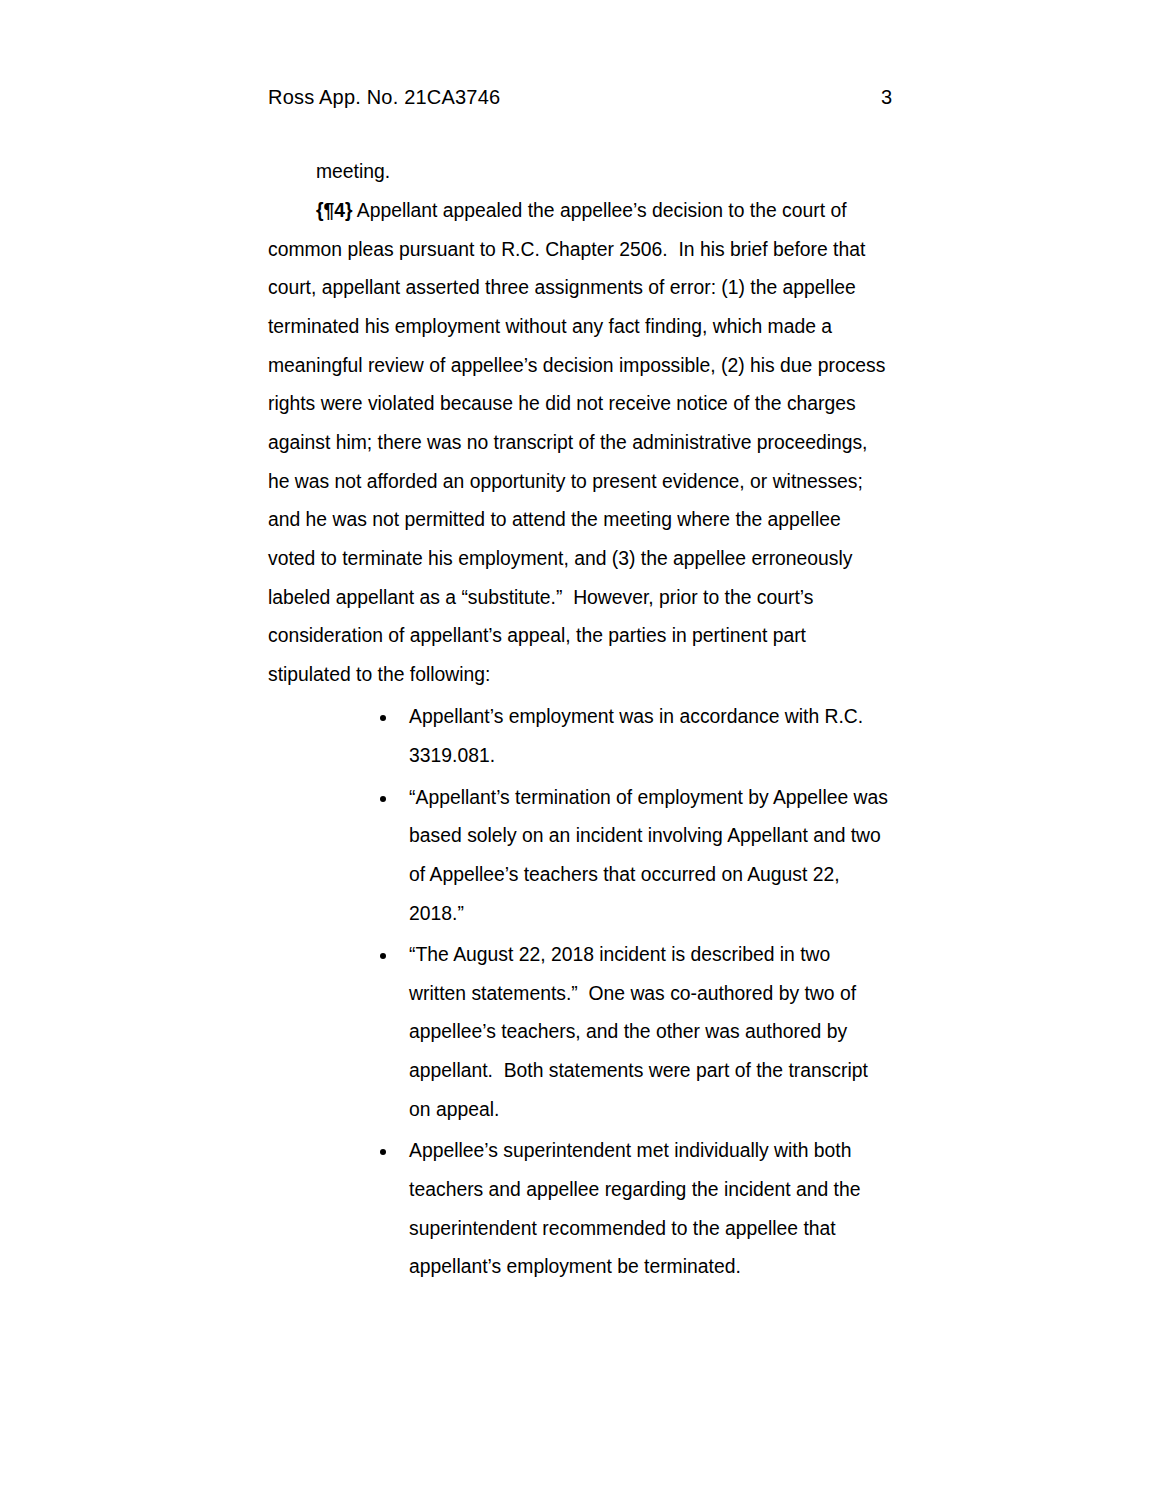Ross App. No. 21CA3746 3
meeting.
{¶4} Appellant appealed the appellee’s decision to the court of common pleas pursuant to R.C. Chapter 2506. In his brief before that court, appellant asserted three assignments of error: (1) the appellee terminated his employment without any fact finding, which made a meaningful review of appellee’s decision impossible, (2) his due process rights were violated because he did not receive notice of the charges against him; there was no transcript of the administrative proceedings, he was not afforded an opportunity to present evidence, or witnesses; and he was not permitted to attend the meeting where the appellee voted to terminate his employment, and (3) the appellee erroneously labeled appellant as a “substitute.” However, prior to the court’s consideration of appellant’s appeal, the parties in pertinent part stipulated to the following:
Appellant’s employment was in accordance with R.C. 3319.081.
“Appellant’s termination of employment by Appellee was based solely on an incident involving Appellant and two of Appellee’s teachers that occurred on August 22, 2018.”
“The August 22, 2018 incident is described in two written statements.” One was co-authored by two of appellee’s teachers, and the other was authored by appellant. Both statements were part of the transcript on appeal.
Appellee’s superintendent met individually with both teachers and appellee regarding the incident and the superintendent recommended to the appellee that appellant’s employment be terminated.